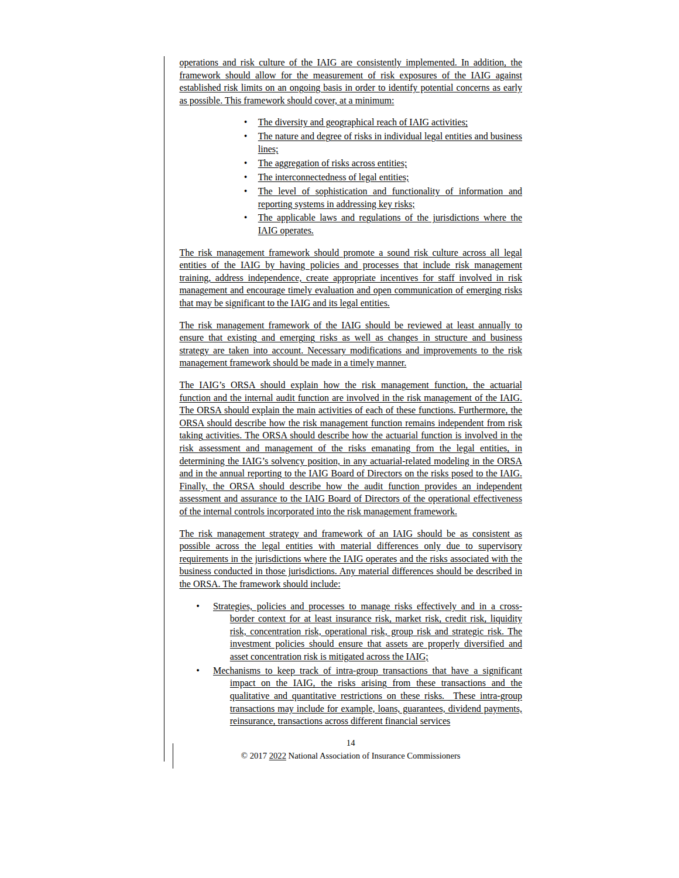operations and risk culture of the IAIG are consistently implemented. In addition, the framework should allow for the measurement of risk exposures of the IAIG against established risk limits on an ongoing basis in order to identify potential concerns as early as possible. This framework should cover, at a minimum:
The diversity and geographical reach of IAIG activities;
The nature and degree of risks in individual legal entities and business lines;
The aggregation of risks across entities;
The interconnectedness of legal entities;
The level of sophistication and functionality of information and reporting systems in addressing key risks;
The applicable laws and regulations of the jurisdictions where the IAIG operates.
The risk management framework should promote a sound risk culture across all legal entities of the IAIG by having policies and processes that include risk management training, address independence, create appropriate incentives for staff involved in risk management and encourage timely evaluation and open communication of emerging risks that may be significant to the IAIG and its legal entities.
The risk management framework of the IAIG should be reviewed at least annually to ensure that existing and emerging risks as well as changes in structure and business strategy are taken into account. Necessary modifications and improvements to the risk management framework should be made in a timely manner.
The IAIG’s ORSA should explain how the risk management function, the actuarial function and the internal audit function are involved in the risk management of the IAIG. The ORSA should explain the main activities of each of these functions. Furthermore, the ORSA should describe how the risk management function remains independent from risk taking activities. The ORSA should describe how the actuarial function is involved in the risk assessment and management of the risks emanating from the legal entities, in determining the IAIG’s solvency position, in any actuarial-related modeling in the ORSA and in the annual reporting to the IAIG Board of Directors on the risks posed to the IAIG. Finally, the ORSA should describe how the audit function provides an independent assessment and assurance to the IAIG Board of Directors of the operational effectiveness of the internal controls incorporated into the risk management framework.
The risk management strategy and framework of an IAIG should be as consistent as possible across the legal entities with material differences only due to supervisory requirements in the jurisdictions where the IAIG operates and the risks associated with the business conducted in those jurisdictions. Any material differences should be described in the ORSA. The framework should include:
Strategies, policies and processes to manage risks effectively and in a cross-border context for at least insurance risk, market risk, credit risk, liquidity risk, concentration risk, operational risk, group risk and strategic risk. The investment policies should ensure that assets are properly diversified and asset concentration risk is mitigated across the IAIG;
Mechanisms to keep track of intra-group transactions that have a significant impact on the IAIG, the risks arising from these transactions and the qualitative and quantitative restrictions on these risks. These intra-group transactions may include for example, loans, guarantees, dividend payments, reinsurance, transactions across different financial services
14 © 2017 2022 National Association of Insurance Commissioners